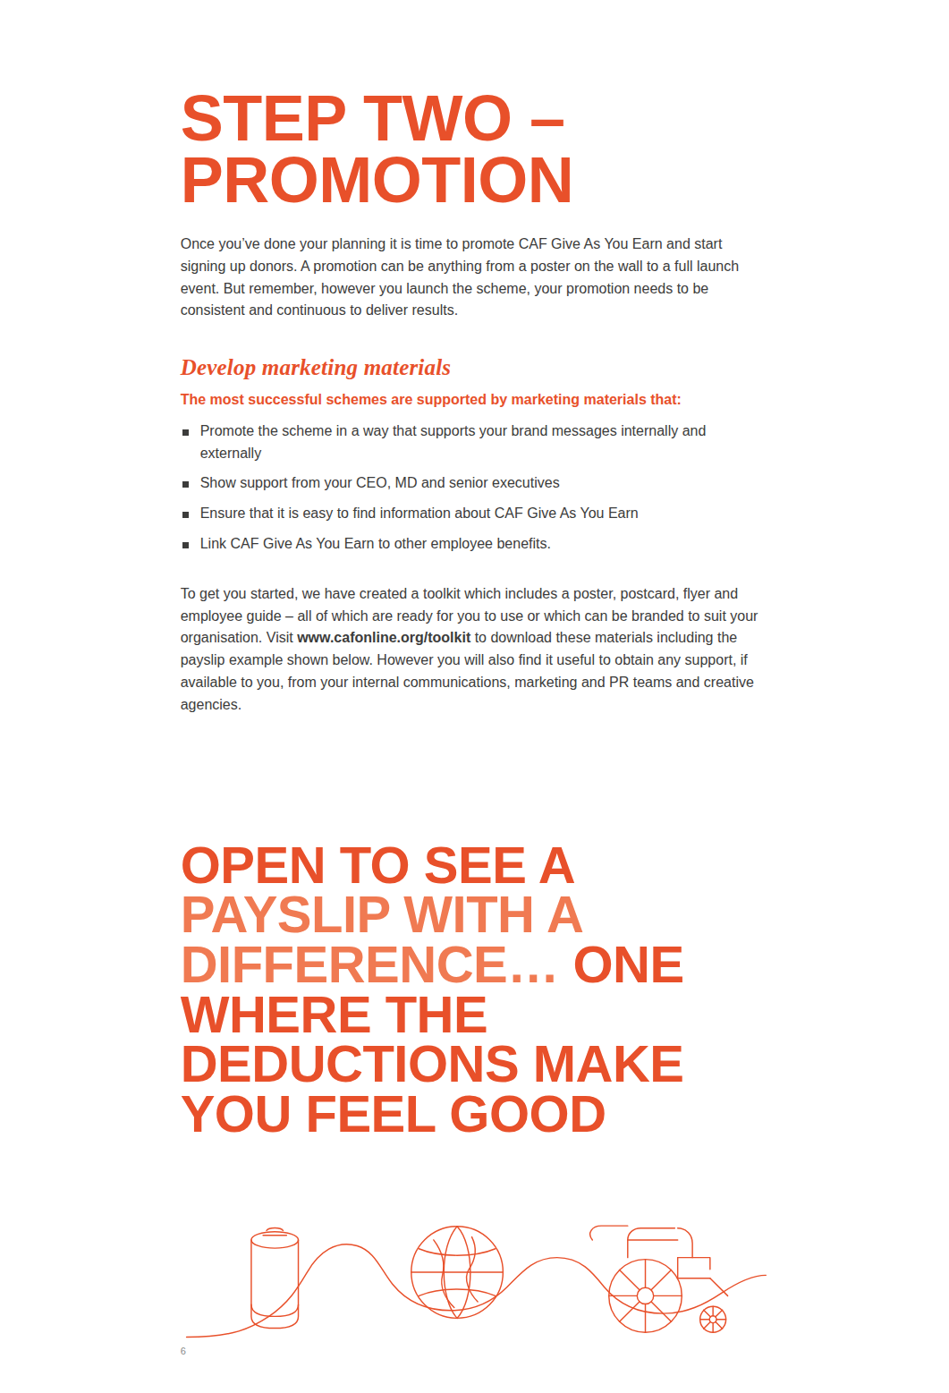Step two – promotion
Once you’ve done your planning it is time to promote CAF Give As You Earn and start signing up donors. A promotion can be anything from a poster on the wall to a full launch event. But remember, however you launch the scheme, your promotion needs to be consistent and continuous to deliver results.
Develop marketing materials
The most successful schemes are supported by marketing materials that:
Promote the scheme in a way that supports your brand messages internally and externally
Show support from your CEO, MD and senior executives
Ensure that it is easy to find information about CAF Give As You Earn
Link CAF Give As You Earn to other employee benefits.
To get you started, we have created a toolkit which includes a poster, postcard, flyer and employee guide – all of which are ready for you to use or which can be branded to suit your organisation. Visit www.cafonline.org/toolkit to download these materials including the payslip example shown below. However you will also find it useful to obtain any support, if available to you, from your internal communications, marketing and PR teams and creative agencies.
Open to see a payslip with a difference… one where the deductions make you feel good
6